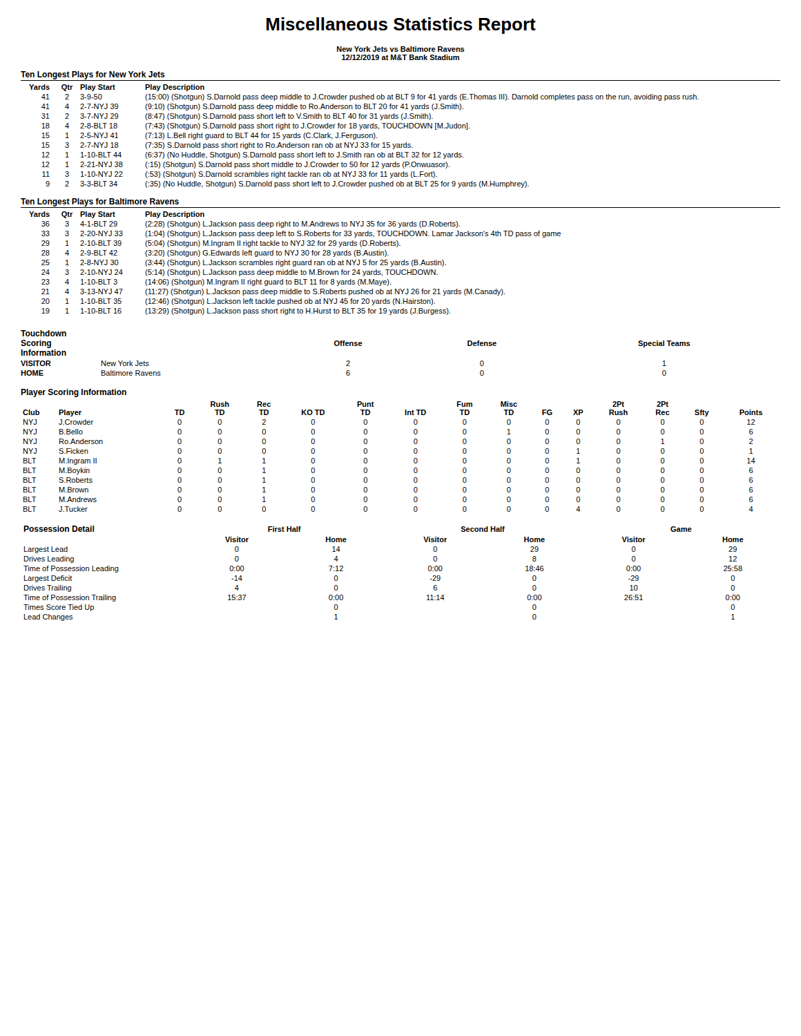Miscellaneous Statistics Report
New York Jets vs Baltimore Ravens
12/12/2019 at M&T Bank Stadium
Ten Longest Plays for New York Jets
| Yards | Qtr | Play Start | Play Description |
| --- | --- | --- | --- |
| 41 | 2 | 3-9-50 | (15:00) (Shotgun) S.Darnold pass deep middle to J.Crowder pushed ob at BLT 9 for 41 yards (E.Thomas III). Darnold completes pass on the run, avoiding pass rush. |
| 41 | 4 | 2-7-NYJ 39 | (9:10) (Shotgun) S.Darnold pass deep middle to Ro.Anderson to BLT 20 for 41 yards (J.Smith). |
| 31 | 2 | 3-7-NYJ 29 | (8:47) (Shotgun) S.Darnold pass short left to V.Smith to BLT 40 for 31 yards (J.Smith). |
| 18 | 4 | 2-8-BLT 18 | (7:43) (Shotgun) S.Darnold pass short right to J.Crowder for 18 yards, TOUCHDOWN [M.Judon]. |
| 15 | 1 | 2-5-NYJ 41 | (7:13) L.Bell right guard to BLT 44 for 15 yards (C.Clark, J.Ferguson). |
| 15 | 3 | 2-7-NYJ 18 | (7:35) S.Darnold pass short right to Ro.Anderson ran ob at NYJ 33 for 15 yards. |
| 12 | 1 | 1-10-BLT 44 | (6:37) (No Huddle, Shotgun) S.Darnold pass short left to J.Smith ran ob at BLT 32 for 12 yards. |
| 12 | 1 | 2-21-NYJ 38 | (:15) (Shotgun) S.Darnold pass short middle to J.Crowder to 50 for 12 yards (P.Onwuasor). |
| 11 | 3 | 1-10-NYJ 22 | (:53) (Shotgun) S.Darnold scrambles right tackle ran ob at NYJ 33 for 11 yards (L.Fort). |
| 9 | 2 | 3-3-BLT 34 | (:35) (No Huddle, Shotgun) S.Darnold pass short left to J.Crowder pushed ob at BLT 25 for 9 yards (M.Humphrey). |
Ten Longest Plays for Baltimore Ravens
| Yards | Qtr | Play Start | Play Description |
| --- | --- | --- | --- |
| 36 | 3 | 4-1-BLT 29 | (2:28) (Shotgun) L.Jackson pass deep right to M.Andrews to NYJ 35 for 36 yards (D.Roberts). |
| 33 | 3 | 2-20-NYJ 33 | (1:04) (Shotgun) L.Jackson pass deep left to S.Roberts for 33 yards, TOUCHDOWN. Lamar Jackson's 4th TD pass of game |
| 29 | 1 | 2-10-BLT 39 | (5:04) (Shotgun) M.Ingram II right tackle to NYJ 32 for 29 yards (D.Roberts). |
| 28 | 4 | 2-9-BLT 42 | (3:20) (Shotgun) G.Edwards left guard to NYJ 30 for 28 yards (B.Austin). |
| 25 | 1 | 2-8-NYJ 30 | (3:44) (Shotgun) L.Jackson scrambles right guard ran ob at NYJ 5 for 25 yards (B.Austin). |
| 24 | 3 | 2-10-NYJ 24 | (5:14) (Shotgun) L.Jackson pass deep middle to M.Brown for 24 yards, TOUCHDOWN. |
| 23 | 4 | 1-10-BLT 3 | (14:06) (Shotgun) M.Ingram II right guard to BLT 11 for 8 yards (M.Maye). |
| 21 | 4 | 3-13-NYJ 47 | (11:27) (Shotgun) L.Jackson pass deep middle to S.Roberts pushed ob at NYJ 26 for 21 yards (M.Canady). |
| 20 | 1 | 1-10-BLT 35 | (12:46) (Shotgun) L.Jackson left tackle pushed ob at NYJ 45 for 20 yards (N.Hairston). |
| 19 | 1 | 1-10-BLT 16 | (13:29) (Shotgun) L.Jackson pass short right to H.Hurst to BLT 35 for 19 yards (J.Burgess). |
| Touchdown Scoring Information | | Offense | Defense | Special Teams |
| VISITOR | New York Jets | 2 | 0 | 1 |
| HOME | Baltimore Ravens | 6 | 0 | 0 |
Player Scoring Information
| Club | Player | TD | Rush TD | Rec TD | KO TD | Punt TD | Int TD | Fum TD | Misc TD | FG | XP | 2Pt Rush | 2Pt Rec | Sfty | Points |
| --- | --- | --- | --- | --- | --- | --- | --- | --- | --- | --- | --- | --- | --- | --- | --- |
| NYJ | J.Crowder | 0 | 0 | 2 | 0 | 0 | 0 | 0 | 0 | 0 | 0 | 0 | 0 | 0 | 12 |
| NYJ | B.Bello | 0 | 0 | 0 | 0 | 0 | 0 | 0 | 1 | 0 | 0 | 0 | 0 | 0 | 6 |
| NYJ | Ro.Anderson | 0 | 0 | 0 | 0 | 0 | 0 | 0 | 0 | 0 | 0 | 0 | 1 | 0 | 2 |
| NYJ | S.Ficken | 0 | 0 | 0 | 0 | 0 | 0 | 0 | 0 | 0 | 1 | 0 | 0 | 0 | 1 |
| BLT | M.Ingram II | 0 | 1 | 1 | 0 | 0 | 0 | 0 | 0 | 0 | 1 | 0 | 0 | 0 | 14 |
| BLT | M.Boykin | 0 | 0 | 1 | 0 | 0 | 0 | 0 | 0 | 0 | 0 | 0 | 0 | 0 | 6 |
| BLT | S.Roberts | 0 | 0 | 1 | 0 | 0 | 0 | 0 | 0 | 0 | 0 | 0 | 0 | 0 | 6 |
| BLT | M.Brown | 0 | 0 | 1 | 0 | 0 | 0 | 0 | 0 | 0 | 0 | 0 | 0 | 0 | 6 |
| BLT | M.Andrews | 0 | 0 | 1 | 0 | 0 | 0 | 0 | 0 | 0 | 0 | 0 | 0 | 0 | 6 |
| BLT | J.Tucker | 0 | 0 | 0 | 0 | 0 | 0 | 0 | 0 | 0 | 4 | 0 | 0 | 0 | 4 |
| Possession Detail | First Half | Second Half | Game |
| --- | --- | --- | --- |
| | Visitor | Home | Visitor | Home | Visitor | Home |
| Largest Lead | 0 | 14 | 0 | 29 | 0 | 29 |
| Drives Leading | 0 | 4 | 0 | 8 | 0 | 12 |
| Time of Possession Leading | 0:00 | 7:12 | 0:00 | 18:46 | 0:00 | 25:58 |
| Largest Deficit | -14 | 0 | -29 | 0 | -29 | 0 |
| Drives Trailing | 4 | 0 | 6 | 0 | 10 | 0 |
| Time of Possession Trailing | 15:37 | 0:00 | 11:14 | 0:00 | 26:51 | 0:00 |
| Times Score Tied Up | | 0 | | 0 | | 0 |
| Lead Changes | | 1 | | 0 | | 1 |